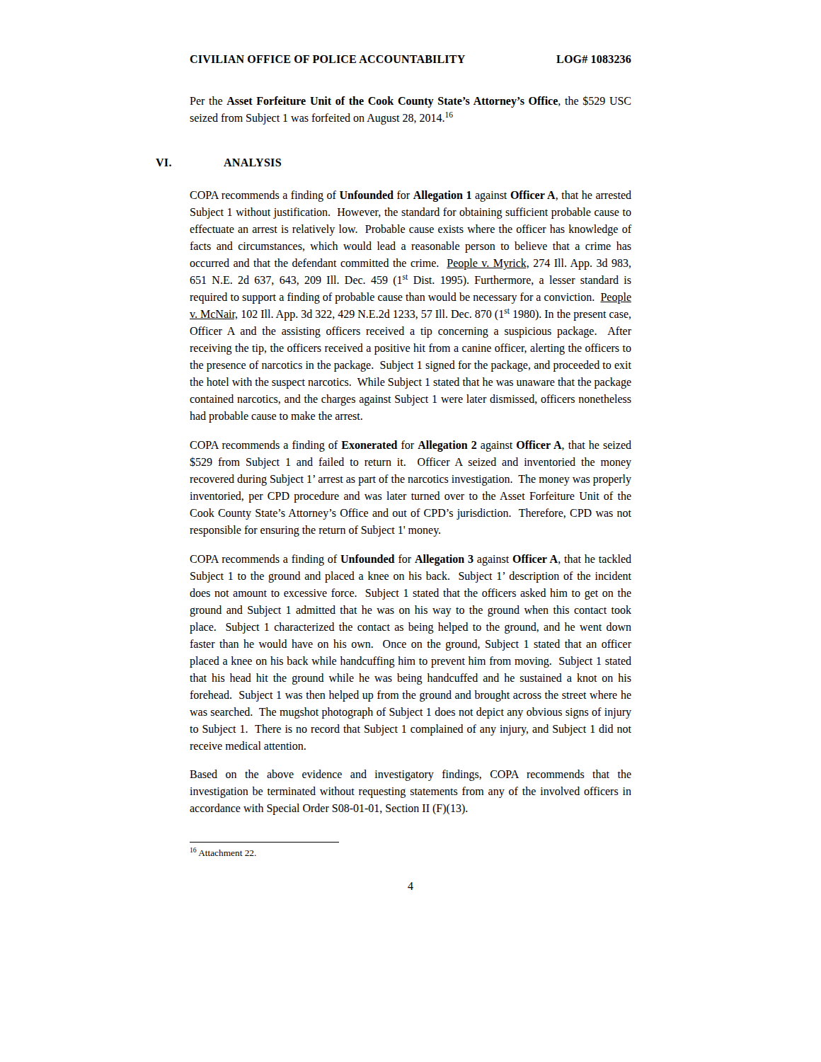Civilian Office of Police Accountability
LOG# 1083236
Per the Asset Forfeiture Unit of the Cook County State’s Attorney’s Office, the $529 USC seized from Subject 1 was forfeited on August 28, 2014.16
VI. ANALYSIS
COPA recommends a finding of Unfounded for Allegation 1 against Officer A, that he arrested Subject 1 without justification. However, the standard for obtaining sufficient probable cause to effectuate an arrest is relatively low. Probable cause exists where the officer has knowledge of facts and circumstances, which would lead a reasonable person to believe that a crime has occurred and that the defendant committed the crime. People v. Myrick, 274 Ill. App. 3d 983, 651 N.E. 2d 637, 643, 209 Ill. Dec. 459 (1st Dist. 1995). Furthermore, a lesser standard is required to support a finding of probable cause than would be necessary for a conviction. People v. McNair, 102 Ill. App. 3d 322, 429 N.E.2d 1233, 57 Ill. Dec. 870 (1st 1980). In the present case, Officer A and the assisting officers received a tip concerning a suspicious package. After receiving the tip, the officers received a positive hit from a canine officer, alerting the officers to the presence of narcotics in the package. Subject 1 signed for the package, and proceeded to exit the hotel with the suspect narcotics. While Subject 1 stated that he was unaware that the package contained narcotics, and the charges against Subject 1 were later dismissed, officers nonetheless had probable cause to make the arrest.
COPA recommends a finding of Exonerated for Allegation 2 against Officer A, that he seized $529 from Subject 1 and failed to return it. Officer A seized and inventoried the money recovered during Subject 1’ arrest as part of the narcotics investigation. The money was properly inventoried, per CPD procedure and was later turned over to the Asset Forfeiture Unit of the Cook County State’s Attorney’s Office and out of CPD’s jurisdiction. Therefore, CPD was not responsible for ensuring the return of Subject 1' money.
COPA recommends a finding of Unfounded for Allegation 3 against Officer A, that he tackled Subject 1 to the ground and placed a knee on his back. Subject 1’ description of the incident does not amount to excessive force. Subject 1 stated that the officers asked him to get on the ground and Subject 1 admitted that he was on his way to the ground when this contact took place. Subject 1 characterized the contact as being helped to the ground, and he went down faster than he would have on his own. Once on the ground, Subject 1 stated that an officer placed a knee on his back while handcuffing him to prevent him from moving. Subject 1 stated that his head hit the ground while he was being handcuffed and he sustained a knot on his forehead. Subject 1 was then helped up from the ground and brought across the street where he was searched. The mugshot photograph of Subject 1 does not depict any obvious signs of injury to Subject 1. There is no record that Subject 1 complained of any injury, and Subject 1 did not receive medical attention.
Based on the above evidence and investigatory findings, COPA recommends that the investigation be terminated without requesting statements from any of the involved officers in accordance with Special Order S08-01-01, Section II (F)(13).
16 Attachment 22.
4